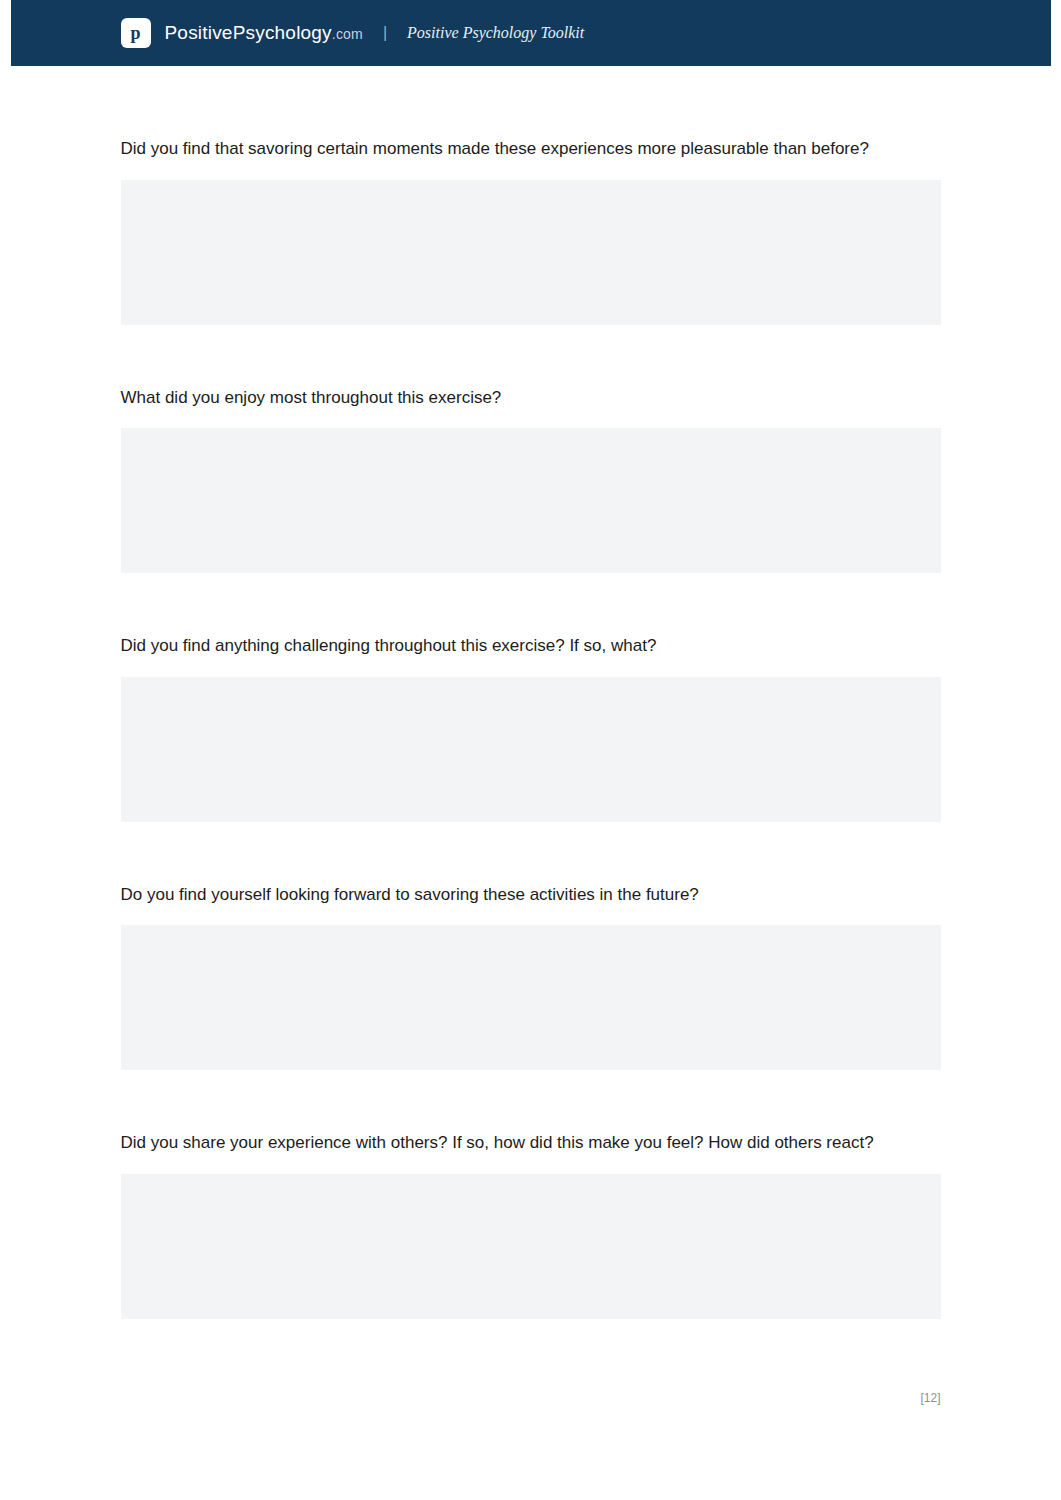p PositivePsychology.com | Positive Psychology Toolkit
Did you find that savoring certain moments made these experiences more pleasurable than before?
What did you enjoy most throughout this exercise?
Did you find anything challenging throughout this exercise? If so, what?
Do you find yourself looking forward to savoring these activities in the future?
Did you share your experience with others? If so, how did this make you feel? How did others react?
[12]